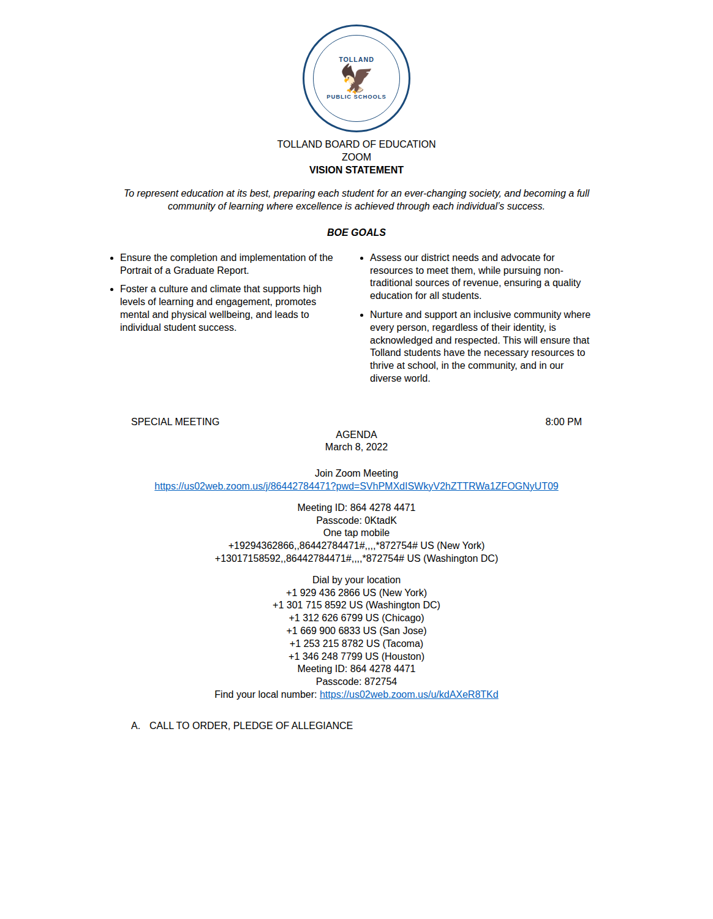TOLLAND
🦅
PUBLIC SCHOOLS
TOLLAND BOARD OF EDUCATION
ZOOM
VISION STATEMENT
To represent education at its best, preparing each student for an ever-changing society, and becoming a full community of learning where excellence is achieved through each individual’s success.
BOE GOALS
| Ensure the completion and implementation of the Portrait of a Graduate Report. Foster a culture and climate that supports high levels of learning and engagement, promotes mental and physical wellbeing, and leads to individual student success. | Assess our district needs and advocate for resources to meet them, while pursuing non-traditional sources of revenue, ensuring a quality education for all students. Nurture and support an inclusive community where every person, regardless of their identity, is acknowledged and respected. This will ensure that Tolland students have the necessary resources to thrive at school, in the community, and in our diverse world. |
SPECIAL MEETING 8:00 PM
AGENDA
March 8, 2022
Join Zoom Meeting
https://us02web.zoom.us/j/86442784471?pwd=SVhPMXdISWkyV2hZTTRWa1ZFOGNyUT09
Meeting ID: 864 4278 4471
Passcode: 0KtadK
One tap mobile
+19294362866,,86442784471#,,,,*872754# US (New York)
+13017158592,,86442784471#,,,,*872754# US (Washington DC)
Dial by your location
+1 929 436 2866 US (New York)
+1 301 715 8592 US (Washington DC)
+1 312 626 6799 US (Chicago)
+1 669 900 6833 US (San Jose)
+1 253 215 8782 US (Tacoma)
+1 346 248 7799 US (Houston)
Meeting ID: 864 4278 4471
Passcode: 872754
Find your local number: https://us02web.zoom.us/u/kdAXeR8TKd
A. CALL TO ORDER, PLEDGE OF ALLEGIANCE